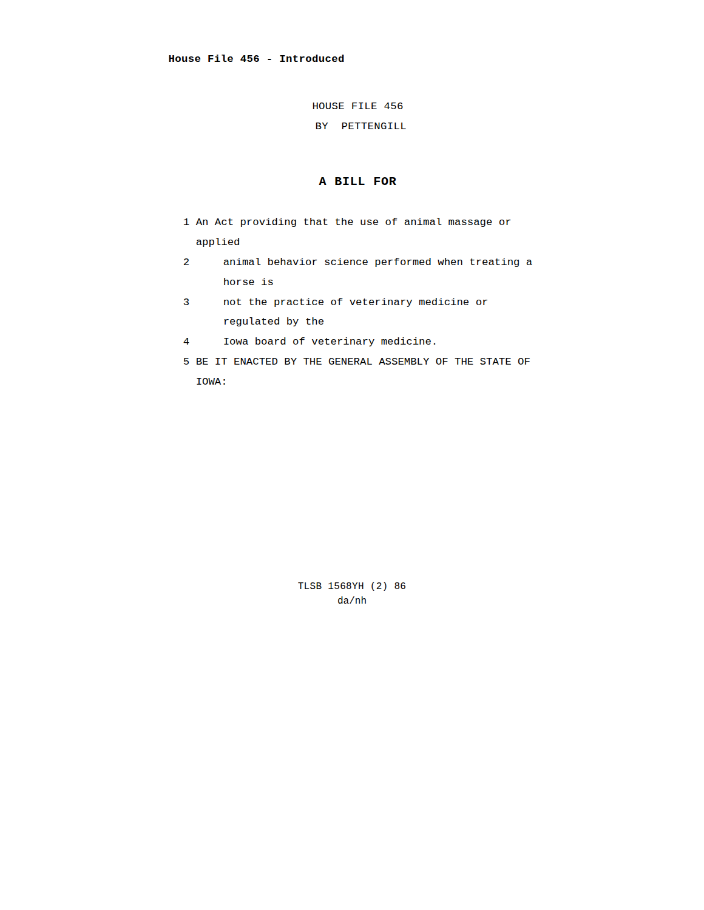House File 456 - Introduced
HOUSE FILE 456 BY PETTENGILL
A BILL FOR
An Act providing that the use of animal massage or applied
animal behavior science performed when treating a horse is
not the practice of veterinary medicine or regulated by the
Iowa board of veterinary medicine.
BE IT ENACTED BY THE GENERAL ASSEMBLY OF THE STATE OF IOWA:
TLSB 1568YH (2) 86
da/nh